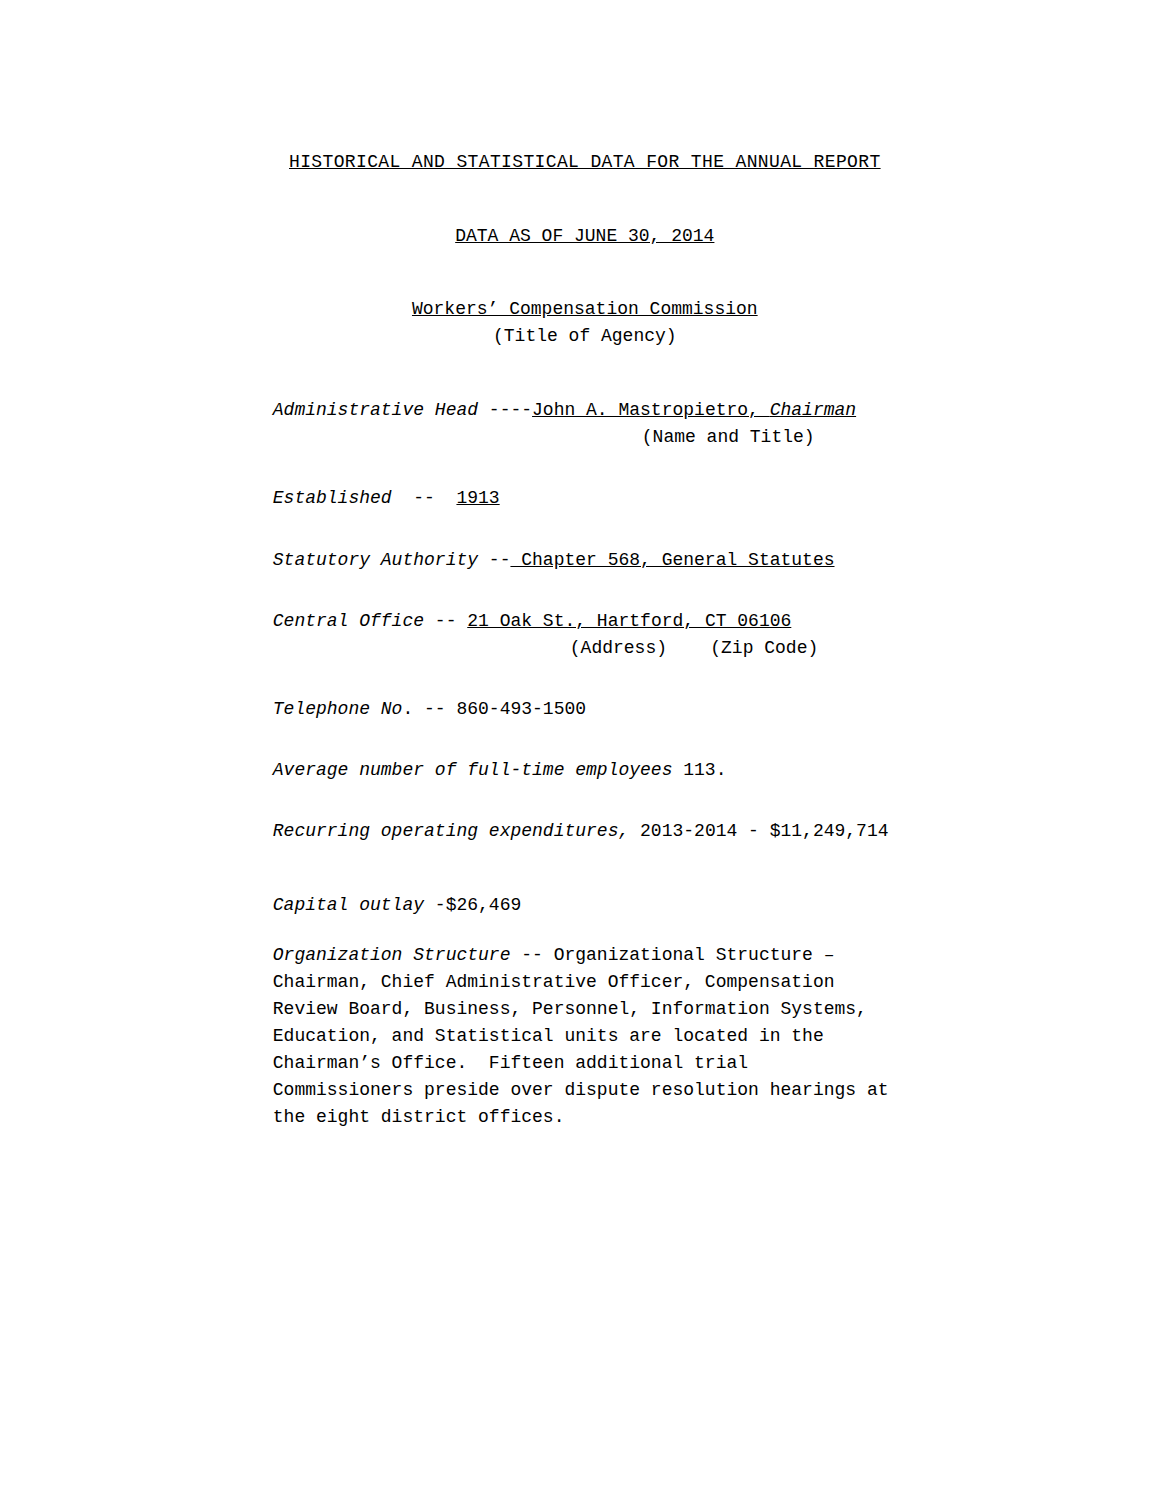HISTORICAL AND STATISTICAL DATA FOR THE ANNUAL REPORT
DATA AS OF JUNE 30, 2014
Workers’ Compensation Commission(Title of Agency)
Administrative Head ----John A. Mastropietro, Chairman
(Name and Title)
Established -- 1913
Statutory Authority -- Chapter 568, General Statutes
Central Office -- 21 Oak St., Hartford, CT 06106
(Address) (Zip Code)
Telephone No. -- 860-493-1500
Average number of full-time employees 113.
Recurring operating expenditures, 2013-2014 - $11,249,714
Capital outlay -$26,469
Organization Structure -- Organizational Structure – Chairman, Chief Administrative Officer, Compensation Review Board, Business, Personnel, Information Systems, Education, and Statistical units are located in the Chairman’s Office. Fifteen additional trial Commissioners preside over dispute resolution hearings at the eight district offices.